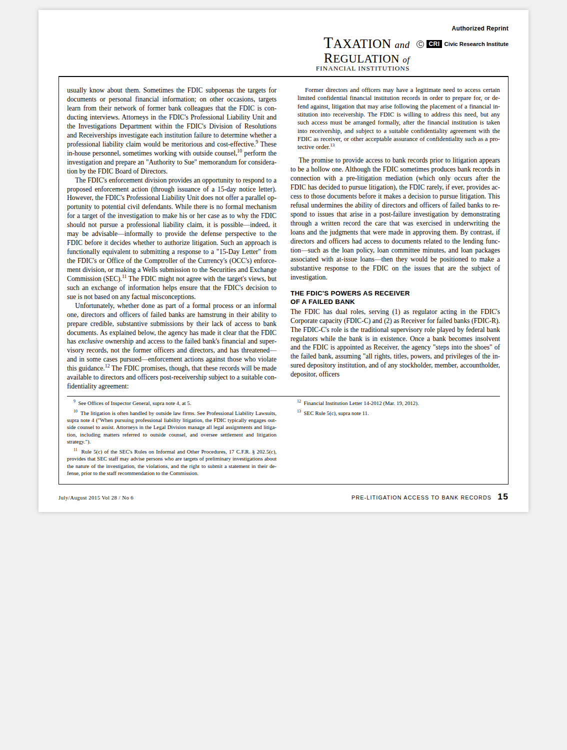Authorized Reprint
TAXATION and
REGULATION of
FINANCIAL INSTITUTIONS
C CRI Civic Research Institute
usually know about them. Sometimes the FDIC subpoenas the targets for documents or personal financial information; on other occasions, targets learn from their network of former bank colleagues that the FDIC is conducting interviews. Attorneys in the FDIC's Professional Liability Unit and the Investigations Department within the FDIC's Division of Resolutions and Receiverships investigate each institution failure to determine whether a professional liability claim would be meritorious and cost-effective.9 These in-house personnel, sometimes working with outside counsel,10 perform the investigation and prepare an "Authority to Sue" memorandum for consideration by the FDIC Board of Directors.
The FDIC's enforcement division provides an opportunity to respond to a proposed enforcement action (through issuance of a 15-day notice letter). However, the FDIC's Professional Liability Unit does not offer a parallel opportunity to potential civil defendants. While there is no formal mechanism for a target of the investigation to make his or her case as to why the FDIC should not pursue a professional liability claim, it is possible—indeed, it may be advisable—informally to provide the defense perspective to the FDIC before it decides whether to authorize litigation. Such an approach is functionally equivalent to submitting a response to a "15-Day Letter" from the FDIC's or Office of the Comptroller of the Currency's (OCC's) enforcement division, or making a Wells submission to the Securities and Exchange Commission (SEC).11 The FDIC might not agree with the target's views, but such an exchange of information helps ensure that the FDIC's decision to sue is not based on any factual misconceptions.
Unfortunately, whether done as part of a formal process or an informal one, directors and officers of failed banks are hamstrung in their ability to prepare credible, substantive submissions by their lack of access to bank documents. As explained below, the agency has made it clear that the FDIC has exclusive ownership and access to the failed bank's financial and supervisory records, not the former officers and directors, and has threatened—and in some cases pursued—enforcement actions against those who violate this guidance.12 The FDIC promises, though, that these records will be made available to directors and officers post-receivership subject to a suitable confidentiality agreement:
Former directors and officers may have a legitimate need to access certain limited confidential financial institution records in order to prepare for, or defend against, litigation that may arise following the placement of a financial institution into receivership. The FDIC is willing to address this need, but any such access must be arranged formally, after the financial institution is taken into receivership, and subject to a suitable confidentiality agreement with the FDIC as receiver, or other acceptable assurance of confidentiality such as a protective order.13
The promise to provide access to bank records prior to litigation appears to be a hollow one. Although the FDIC sometimes produces bank records in connection with a pre-litigation mediation (which only occurs after the FDIC has decided to pursue litigation), the FDIC rarely, if ever, provides access to those documents before it makes a decision to pursue litigation. This refusal undermines the ability of directors and officers of failed banks to respond to issues that arise in a post-failure investigation by demonstrating through a written record the care that was exercised in underwriting the loans and the judgments that were made in approving them. By contrast, if directors and officers had access to documents related to the lending function—such as the loan policy, loan committee minutes, and loan packages associated with at-issue loans—then they would be positioned to make a substantive response to the FDIC on the issues that are the subject of investigation.
THE FDIC'S POWERS AS RECEIVER
OF A FAILED BANK
The FDIC has dual roles, serving (1) as regulator acting in the FDIC's Corporate capacity (FDIC-C) and (2) as Receiver for failed banks (FDIC-R). The FDIC-C's role is the traditional supervisory role played by federal bank regulators while the bank is in existence. Once a bank becomes insolvent and the FDIC is appointed as Receiver, the agency "steps into the shoes" of the failed bank, assuming "all rights, titles, powers, and privileges of the insured depository institution, and of any stockholder, member, accountholder, depositor, officers
9 See Offices of Inspector General, supra note 4, at 5.
10 The litigation is often handled by outside law firms. See Professional Liability Lawsuits, supra note 4 ("When pursuing professional liability litigation, the FDIC typically engages outside counsel to assist. Attorneys in the Legal Division manage all legal assignments and litigation, including matters referred to outside counsel, and oversee settlement and litigation strategy.").
11 Rule 5(c) of the SEC's Rules on Informal and Other Procedures, 17 C.F.R. § 202.5(c), provides that SEC staff may advise persons who are targets of preliminary investigations about the nature of the investigation, the violations, and the right to submit a statement in their defense, prior to the staff recommendation to the Commission.
12 Financial Institution Letter 14-2012 (Mar. 19, 2012).
13 SEC Rule 5(c), supra note 11.
July/August 2015 Vol 28 / No 6
PRE-LITIGATION ACCESS TO BANK RECORDS 15